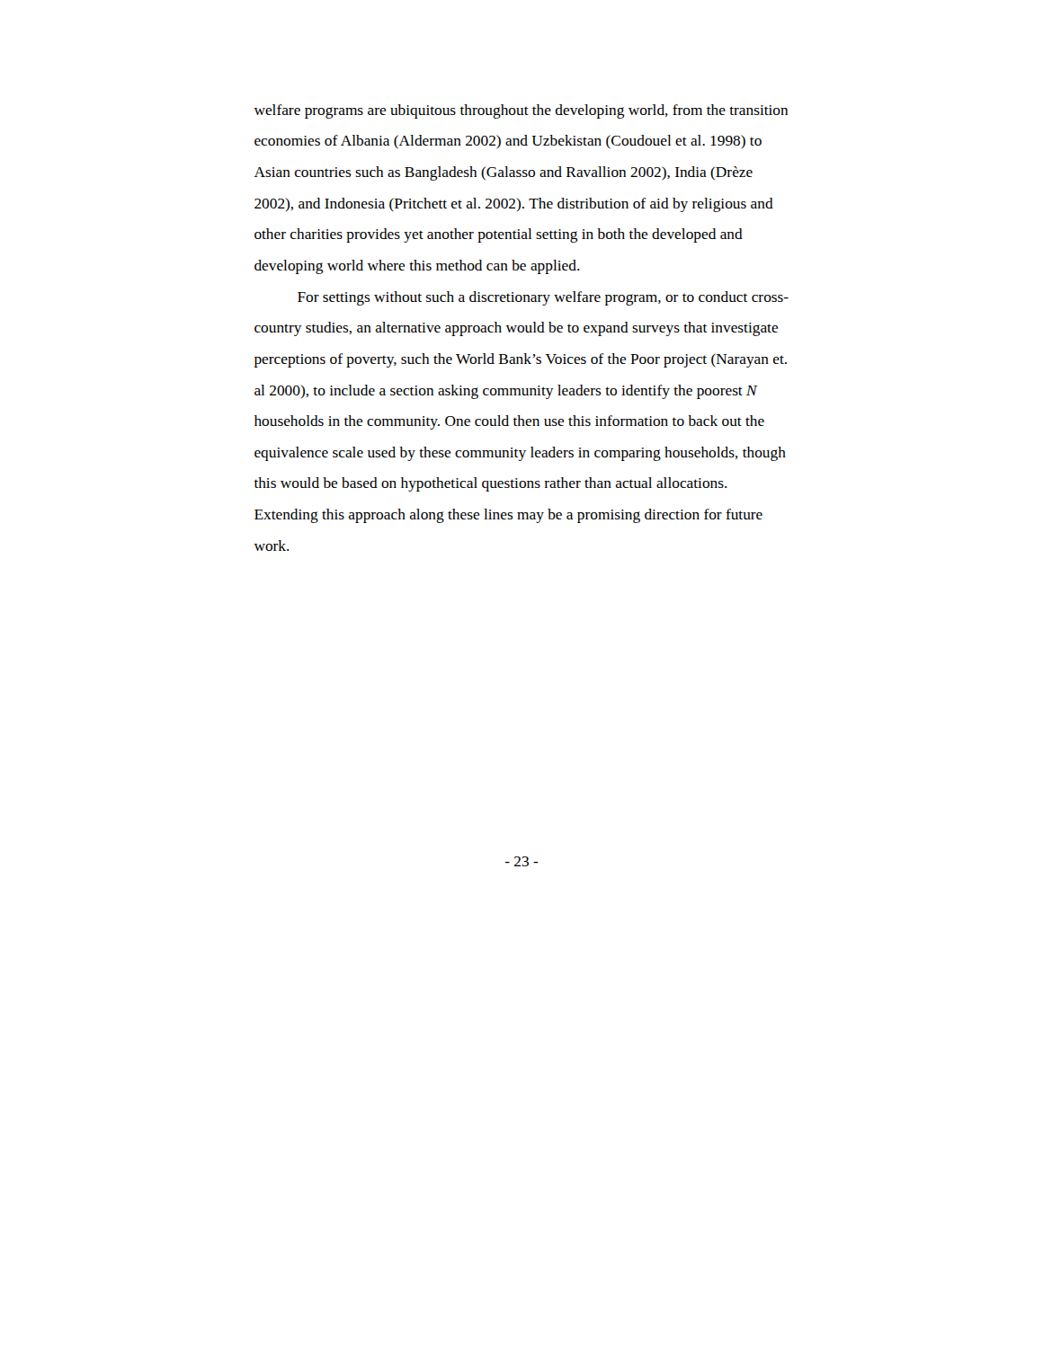welfare programs are ubiquitous throughout the developing world, from the transition economies of Albania (Alderman 2002) and Uzbekistan (Coudouel et al. 1998) to Asian countries such as Bangladesh (Galasso and Ravallion 2002), India (Drèze 2002), and Indonesia (Pritchett et al. 2002). The distribution of aid by religious and other charities provides yet another potential setting in both the developed and developing world where this method can be applied.
For settings without such a discretionary welfare program, or to conduct cross-country studies, an alternative approach would be to expand surveys that investigate perceptions of poverty, such the World Bank’s Voices of the Poor project (Narayan et. al 2000), to include a section asking community leaders to identify the poorest N households in the community. One could then use this information to back out the equivalence scale used by these community leaders in comparing households, though this would be based on hypothetical questions rather than actual allocations. Extending this approach along these lines may be a promising direction for future work.
- 23 -